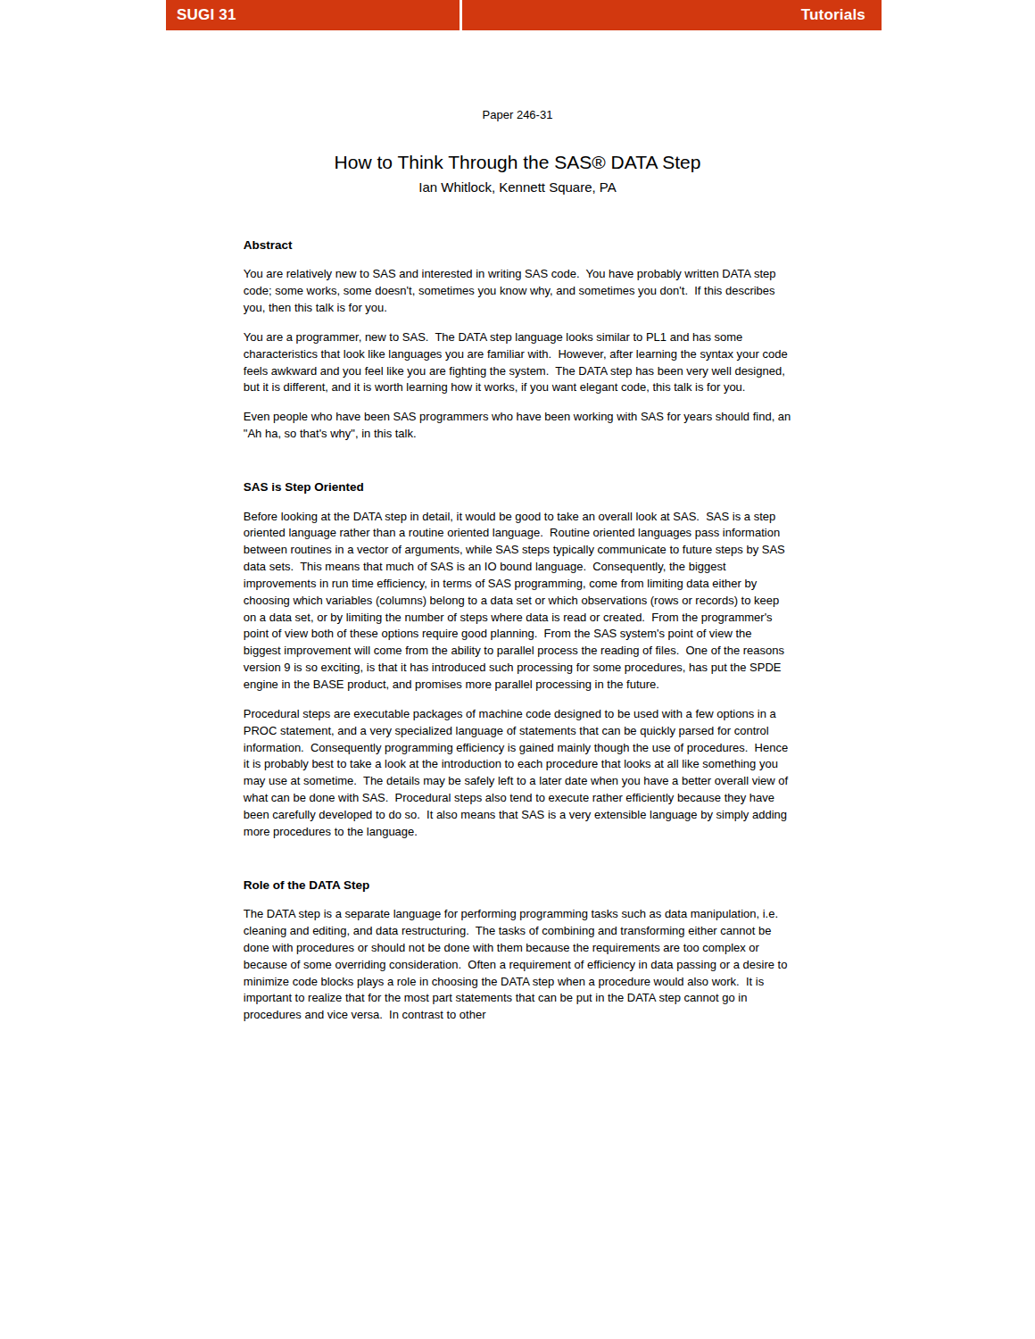SUGI 31 Tutorials
Paper 246-31
How to Think Through the SAS® DATA Step
Ian Whitlock, Kennett Square, PA
Abstract
You are relatively new to SAS and interested in writing SAS code. You have probably written DATA step code; some works, some doesn't, sometimes you know why, and sometimes you don't. If this describes you, then this talk is for you.
You are a programmer, new to SAS. The DATA step language looks similar to PL1 and has some characteristics that look like languages you are familiar with. However, after learning the syntax your code feels awkward and you feel like you are fighting the system. The DATA step has been very well designed, but it is different, and it is worth learning how it works, if you want elegant code, this talk is for you.
Even people who have been SAS programmers who have been working with SAS for years should find, an "Ah ha, so that's why", in this talk.
SAS is Step Oriented
Before looking at the DATA step in detail, it would be good to take an overall look at SAS. SAS is a step oriented language rather than a routine oriented language. Routine oriented languages pass information between routines in a vector of arguments, while SAS steps typically communicate to future steps by SAS data sets. This means that much of SAS is an IO bound language. Consequently, the biggest improvements in run time efficiency, in terms of SAS programming, come from limiting data either by choosing which variables (columns) belong to a data set or which observations (rows or records) to keep on a data set, or by limiting the number of steps where data is read or created. From the programmer's point of view both of these options require good planning. From the SAS system's point of view the biggest improvement will come from the ability to parallel process the reading of files. One of the reasons version 9 is so exciting, is that it has introduced such processing for some procedures, has put the SPDE engine in the BASE product, and promises more parallel processing in the future.
Procedural steps are executable packages of machine code designed to be used with a few options in a PROC statement, and a very specialized language of statements that can be quickly parsed for control information. Consequently programming efficiency is gained mainly though the use of procedures. Hence it is probably best to take a look at the introduction to each procedure that looks at all like something you may use at sometime. The details may be safely left to a later date when you have a better overall view of what can be done with SAS. Procedural steps also tend to execute rather efficiently because they have been carefully developed to do so. It also means that SAS is a very extensible language by simply adding more procedures to the language.
Role of the DATA Step
The DATA step is a separate language for performing programming tasks such as data manipulation, i.e. cleaning and editing, and data restructuring. The tasks of combining and transforming either cannot be done with procedures or should not be done with them because the requirements are too complex or because of some overriding consideration. Often a requirement of efficiency in data passing or a desire to minimize code blocks plays a role in choosing the DATA step when a procedure would also work. It is important to realize that for the most part statements that can be put in the DATA step cannot go in procedures and vice versa. In contrast to other